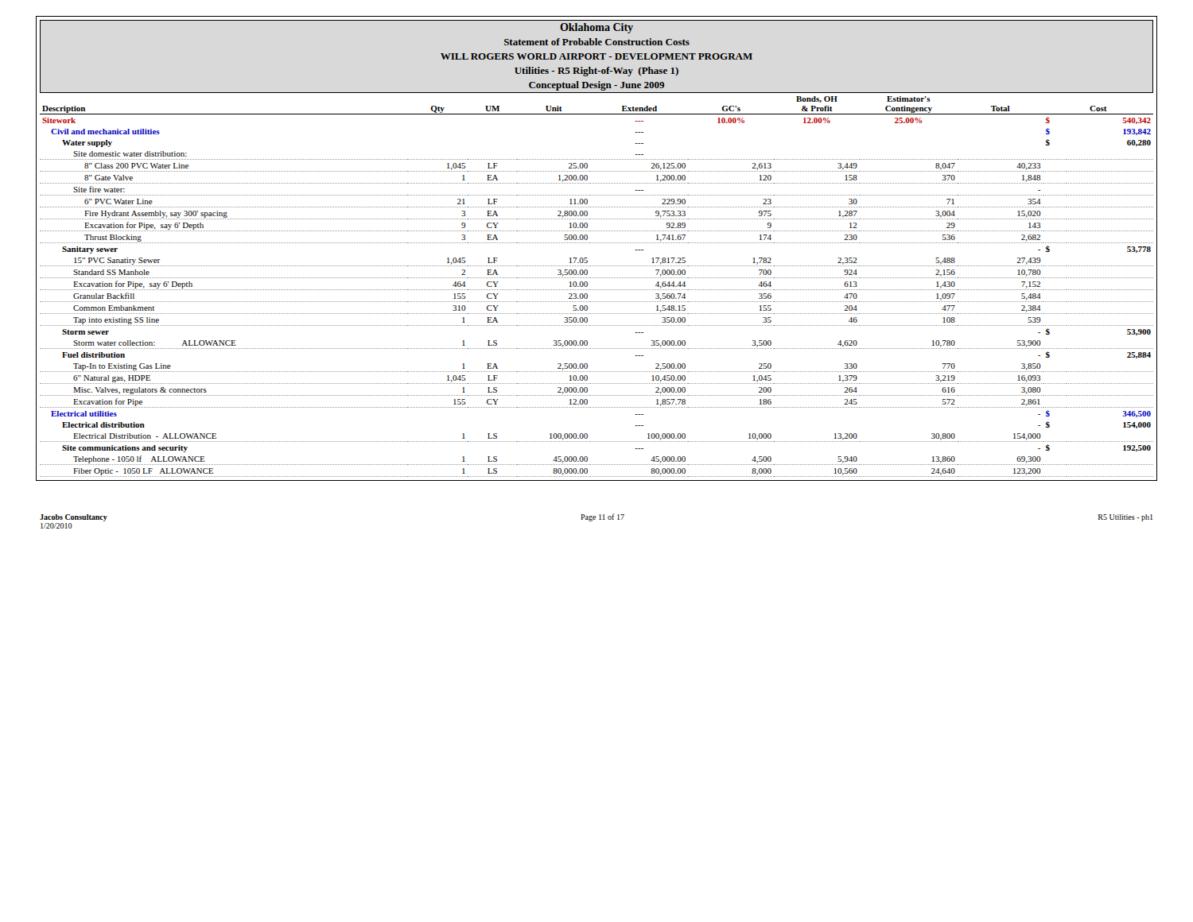Oklahoma City
Statement of Probable Construction Costs
WILL ROGERS WORLD AIRPORT - DEVELOPMENT PROGRAM
Utilities - R5 Right-of-Way (Phase 1)
Conceptual Design - June 2009
| Description | Qty | UM | Unit | Extended | GC's | Bonds, OH & Profit | Estimator's Contingency | Total | Cost |
| --- | --- | --- | --- | --- | --- | --- | --- | --- | --- |
| Sitework | | | | --- | 10.00% | 12.00% | 25.00% | | $ | 540,342 |
| Civil and mechanical utilities | | | | --- | | | | | $ | 193,842 |
| Water supply | | | | --- | | | | | $ | 60,280 |
| Site domestic water distribution: | | | | --- | | | | | | |
| 8" Class 200 PVC Water Line | 1,045 | LF | 25.00 | 26,125.00 | 2,613 | 3,449 | 8,047 | 40,233 | | |
| 8" Gate Valve | 1 | EA | 1,200.00 | 1,200.00 | 120 | 158 | 370 | 1,848 | | |
| Site fire water: | | | | --- | | | | - | | |
| 6" PVC Water Line | 21 | LF | 11.00 | 229.90 | 23 | 30 | 71 | 354 | | |
| Fire Hydrant Assembly, say 300' spacing | 3 | EA | 2,800.00 | 9,753.33 | 975 | 1,287 | 3,004 | 15,020 | | |
| Excavation for Pipe, say 6' Depth | 9 | CY | 10.00 | 92.89 | 9 | 12 | 29 | 143 | | |
| Thrust Blocking | 3 | EA | 500.00 | 1,741.67 | 174 | 230 | 536 | 2,682 | | |
| Sanitary sewer | | | | --- | | | | - | $ | 53,778 |
| 15" PVC Sanatiry Sewer | 1,045 | LF | 17.05 | 17,817.25 | 1,782 | 2,352 | 5,488 | 27,439 | | |
| Standard SS Manhole | 2 | EA | 3,500.00 | 7,000.00 | 700 | 924 | 2,156 | 10,780 | | |
| Excavation for Pipe, say 6' Depth | 464 | CY | 10.00 | 4,644.44 | 464 | 613 | 1,430 | 7,152 | | |
| Granular Backfill | 155 | CY | 23.00 | 3,560.74 | 356 | 470 | 1,097 | 5,484 | | |
| Common Embankment | 310 | CY | 5.00 | 1,548.15 | 155 | 204 | 477 | 2,384 | | |
| Tap into existing SS line | 1 | EA | 350.00 | 350.00 | 35 | 46 | 108 | 539 | | |
| Storm sewer | | | | --- | | | | - | $ | 53,900 |
| Storm water collection: ALLOWANCE | 1 | LS | 35,000.00 | 35,000.00 | 3,500 | 4,620 | 10,780 | 53,900 | | |
| Fuel distribution | | | | --- | | | | - | $ | 25,884 |
| Tap-In to Existing Gas Line | 1 | EA | 2,500.00 | 2,500.00 | 250 | 330 | 770 | 3,850 | | |
| 6" Natural gas, HDPE | 1,045 | LF | 10.00 | 10,450.00 | 1,045 | 1,379 | 3,219 | 16,093 | | |
| Misc. Valves, regulators & connectors | 1 | LS | 2,000.00 | 2,000.00 | 200 | 264 | 616 | 3,080 | | |
| Excavation for Pipe | 155 | CY | 12.00 | 1,857.78 | 186 | 245 | 572 | 2,861 | | |
| Electrical utilities | | | | --- | | | | - | $ | 346,500 |
| Electrical distribution | | | | --- | | | | - | $ | 154,000 |
| Electrical Distribution - ALLOWANCE | 1 | LS | 100,000.00 | 100,000.00 | 10,000 | 13,200 | 30,800 | 154,000 | | |
| Site communications and security | | | | --- | | | | - | $ | 192,500 |
| Telephone - 1050 lf ALLOWANCE | 1 | LS | 45,000.00 | 45,000.00 | 4,500 | 5,940 | 13,860 | 69,300 | | |
| Fiber Optic - 1050 LF ALLOWANCE | 1 | LS | 80,000.00 | 80,000.00 | 8,000 | 10,560 | 24,640 | 123,200 | | |
Jacobs Consultancy
1/20/2010
Page 11 of 17
R5 Utilities - ph1